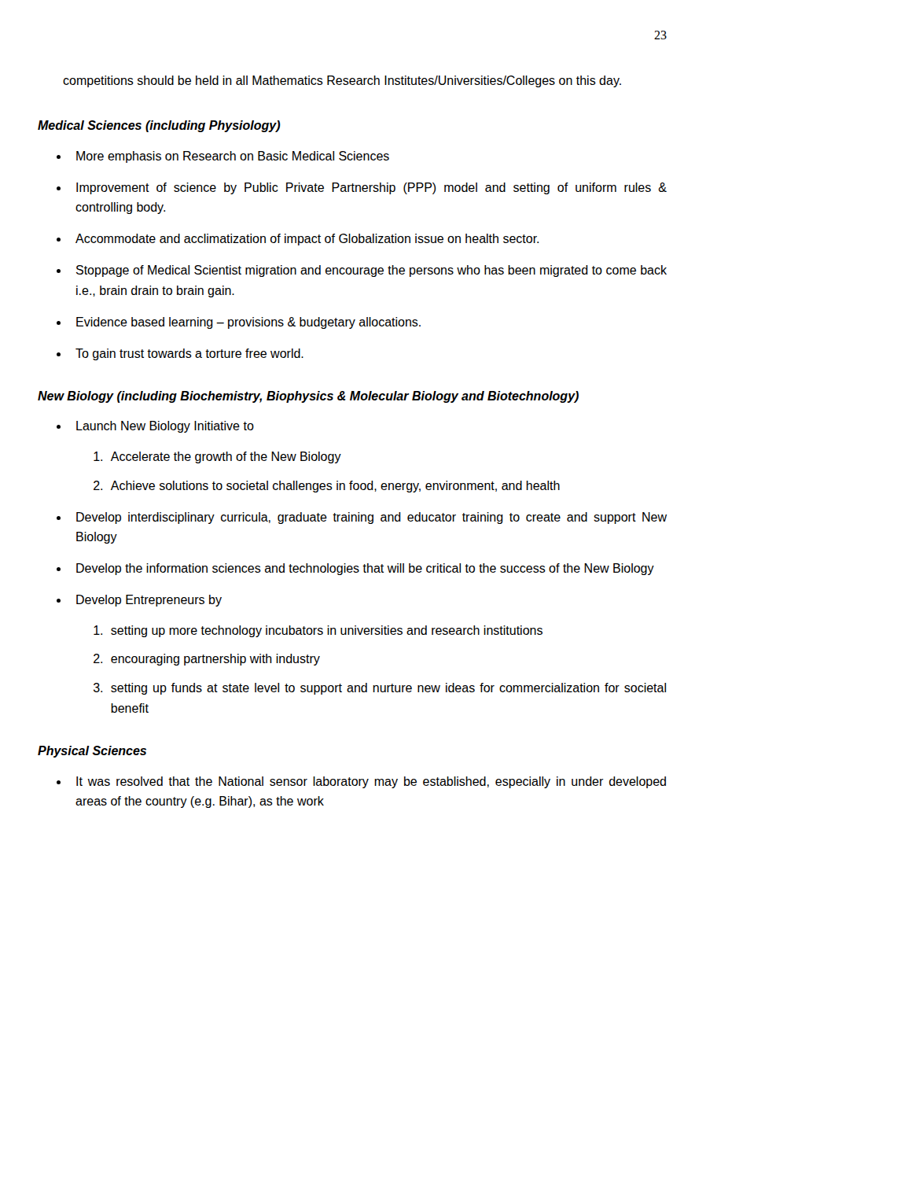23
competitions should be held in all Mathematics Research Institutes/Universities/Colleges on this day.
Medical Sciences (including Physiology)
More emphasis on Research on Basic Medical Sciences
Improvement of science by Public Private Partnership (PPP) model and setting of uniform rules & controlling body.
Accommodate and acclimatization of impact of Globalization issue on health sector.
Stoppage of Medical Scientist migration and encourage the persons who has been migrated to come back i.e., brain drain to brain gain.
Evidence based learning – provisions & budgetary allocations.
To gain trust towards a torture free world.
New Biology (including Biochemistry, Biophysics & Molecular Biology and Biotechnology)
Launch New Biology Initiative to
Accelerate the growth of the New Biology
Achieve solutions to societal challenges in food, energy, environment, and health
Develop interdisciplinary curricula, graduate training and educator training to create and support New Biology
Develop the information sciences and technologies that will be critical to the success of the New Biology
Develop Entrepreneurs by
setting up more technology incubators in universities and research institutions
encouraging partnership with industry
setting up funds at state level to support and nurture new ideas for commercialization for societal benefit
Physical Sciences
It was resolved that the National sensor laboratory may be established, especially in under developed areas of the country (e.g. Bihar), as the work